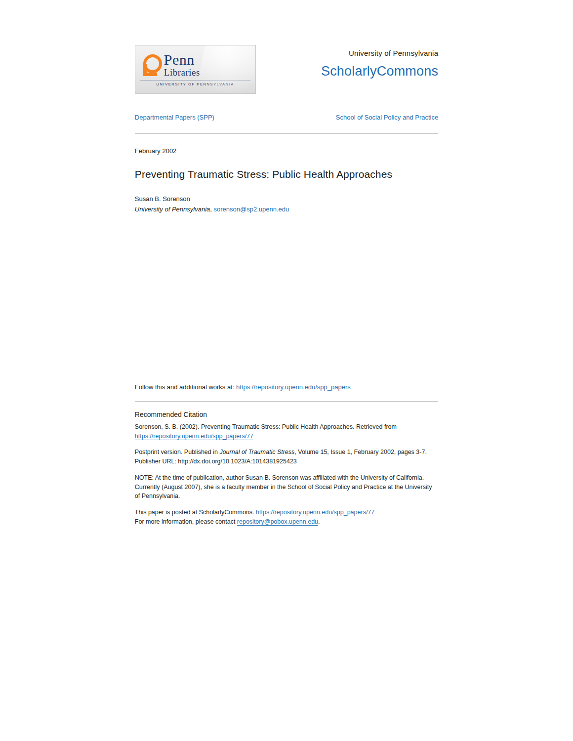Penn
Libraries
University of Pennsylvania
University of Pennsylvania
ScholarlyCommons
Departmental Papers (SPP)
School of Social Policy and Practice
February 2002
Preventing Traumatic Stress: Public Health Approaches
Susan B. Sorenson
University of Pennsylvania, sorenson@sp2.upenn.edu
Follow this and additional works at: https://repository.upenn.edu/spp_papers
Recommended Citation
Sorenson, S. B. (2002). Preventing Traumatic Stress: Public Health Approaches. Retrieved from
https://repository.upenn.edu/spp_papers/77
Postprint version. Published in Journal of Traumatic Stress, Volume 15, Issue 1, February 2002, pages 3-7.
Publisher URL: http://dx.doi.org/10.1023/A:1014381925423
NOTE: At the time of publication, author Susan B. Sorenson was affiliated with the University of California. Currently (August 2007), she is a faculty member in the School of Social Policy and Practice at the University of Pennsylvania.
This paper is posted at ScholarlyCommons. https://repository.upenn.edu/spp_papers/77
For more information, please contact repository@pobox.upenn.edu.